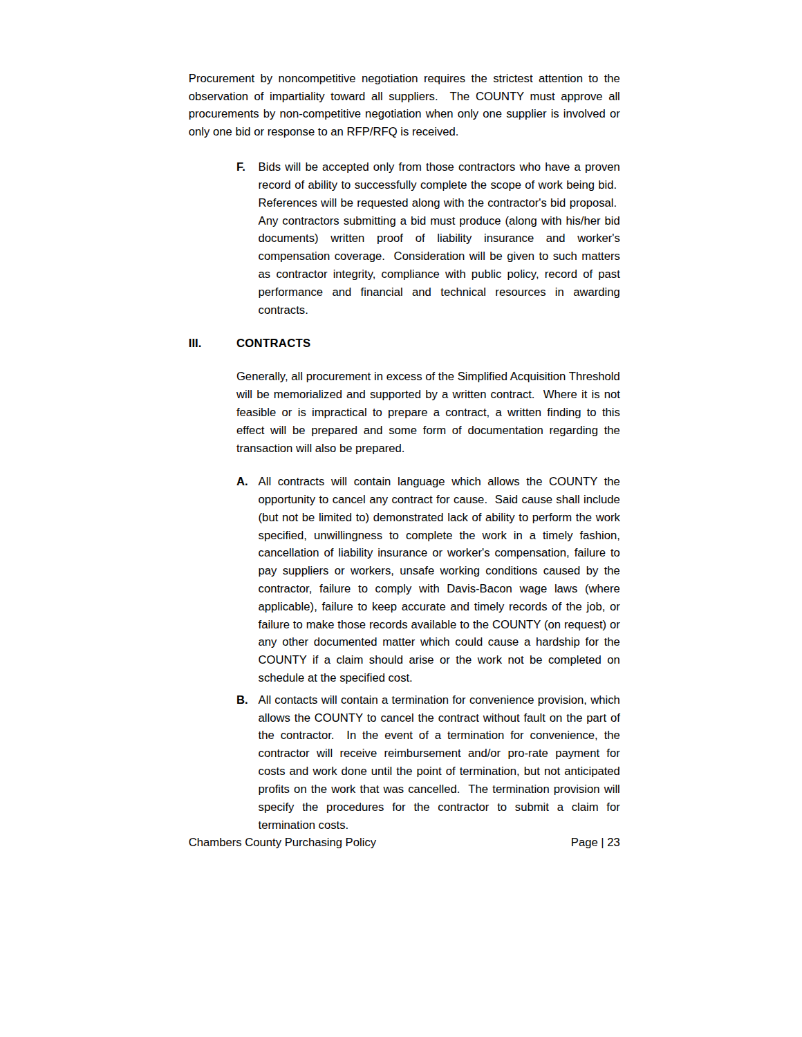Procurement by noncompetitive negotiation requires the strictest attention to the observation of impartiality toward all suppliers. The COUNTY must approve all procurements by non-competitive negotiation when only one supplier is involved or only one bid or response to an RFP/RFQ is received.
F.
Bids will be accepted only from those contractors who have a proven record of ability to successfully complete the scope of work being bid. References will be requested along with the contractor's bid proposal. Any contractors submitting a bid must produce (along with his/her bid documents) written proof of liability insurance and worker's compensation coverage. Consideration will be given to such matters as contractor integrity, compliance with public policy, record of past performance and financial and technical resources in awarding contracts.
III.
CONTRACTS
Generally, all procurement in excess of the Simplified Acquisition Threshold will be memorialized and supported by a written contract. Where it is not feasible or is impractical to prepare a contract, a written finding to this effect will be prepared and some form of documentation regarding the transaction will also be prepared.
A.
All contracts will contain language which allows the COUNTY the opportunity to cancel any contract for cause. Said cause shall include (but not be limited to) demonstrated lack of ability to perform the work specified, unwillingness to complete the work in a timely fashion, cancellation of liability insurance or worker's compensation, failure to pay suppliers or workers, unsafe working conditions caused by the contractor, failure to comply with Davis-Bacon wage laws (where applicable), failure to keep accurate and timely records of the job, or failure to make those records available to the COUNTY (on request) or any other documented matter which could cause a hardship for the COUNTY if a claim should arise or the work not be completed on schedule at the specified cost.
B.
All contacts will contain a termination for convenience provision, which allows the COUNTY to cancel the contract without fault on the part of the contractor. In the event of a termination for convenience, the contractor will receive reimbursement and/or pro-rate payment for costs and work done until the point of termination, but not anticipated profits on the work that was cancelled. The termination provision will specify the procedures for the contractor to submit a claim for termination costs.
Chambers County Purchasing Policy Page | 23